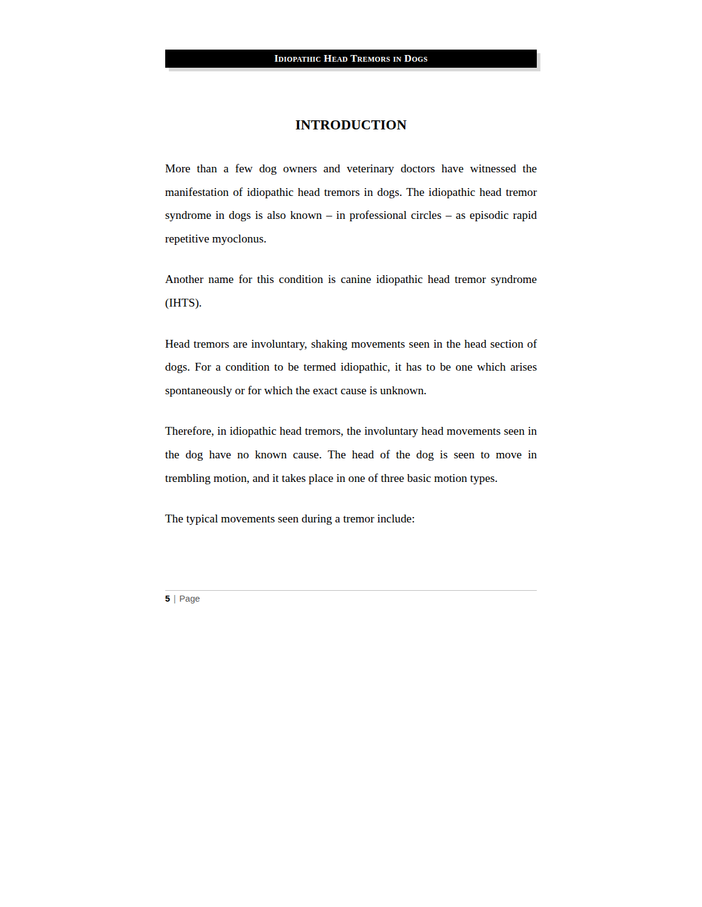Idiopathic Head Tremors in Dogs
INTRODUCTION
More than a few dog owners and veterinary doctors have witnessed the manifestation of idiopathic head tremors in dogs. The idiopathic head tremor syndrome in dogs is also known – in professional circles – as episodic rapid repetitive myoclonus.
Another name for this condition is canine idiopathic head tremor syndrome (IHTS).
Head tremors are involuntary, shaking movements seen in the head section of dogs. For a condition to be termed idiopathic, it has to be one which arises spontaneously or for which the exact cause is unknown.
Therefore, in idiopathic head tremors, the involuntary head movements seen in the dog have no known cause. The head of the dog is seen to move in trembling motion, and it takes place in one of three basic motion types.
The typical movements seen during a tremor include:
5|Page